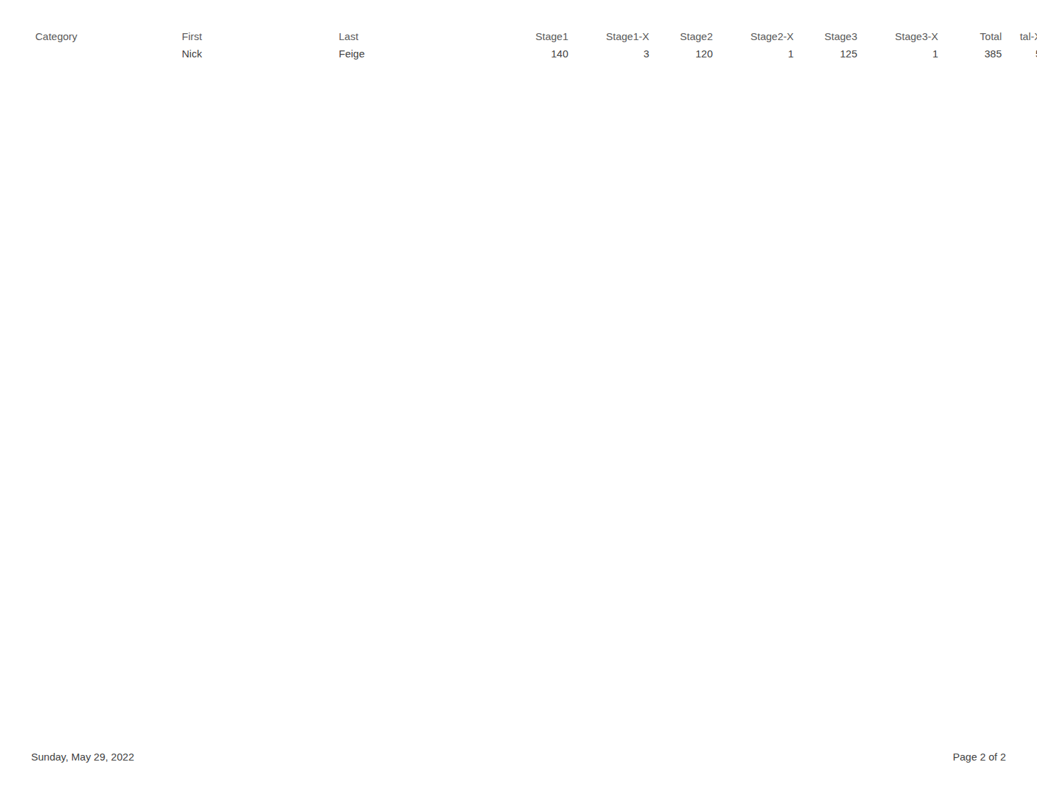| Category | First | Last | Stage1 | Stage1-X | Stage2 | Stage2-X | Stage3 | Stage3-X | Total | tal-X |
| --- | --- | --- | --- | --- | --- | --- | --- | --- | --- | --- |
| | Nick | Feige | 140 | 3 | 120 | 1 | 125 | 1 | 385 | 5 |
Sunday, May 29, 2022 Page 2 of 2